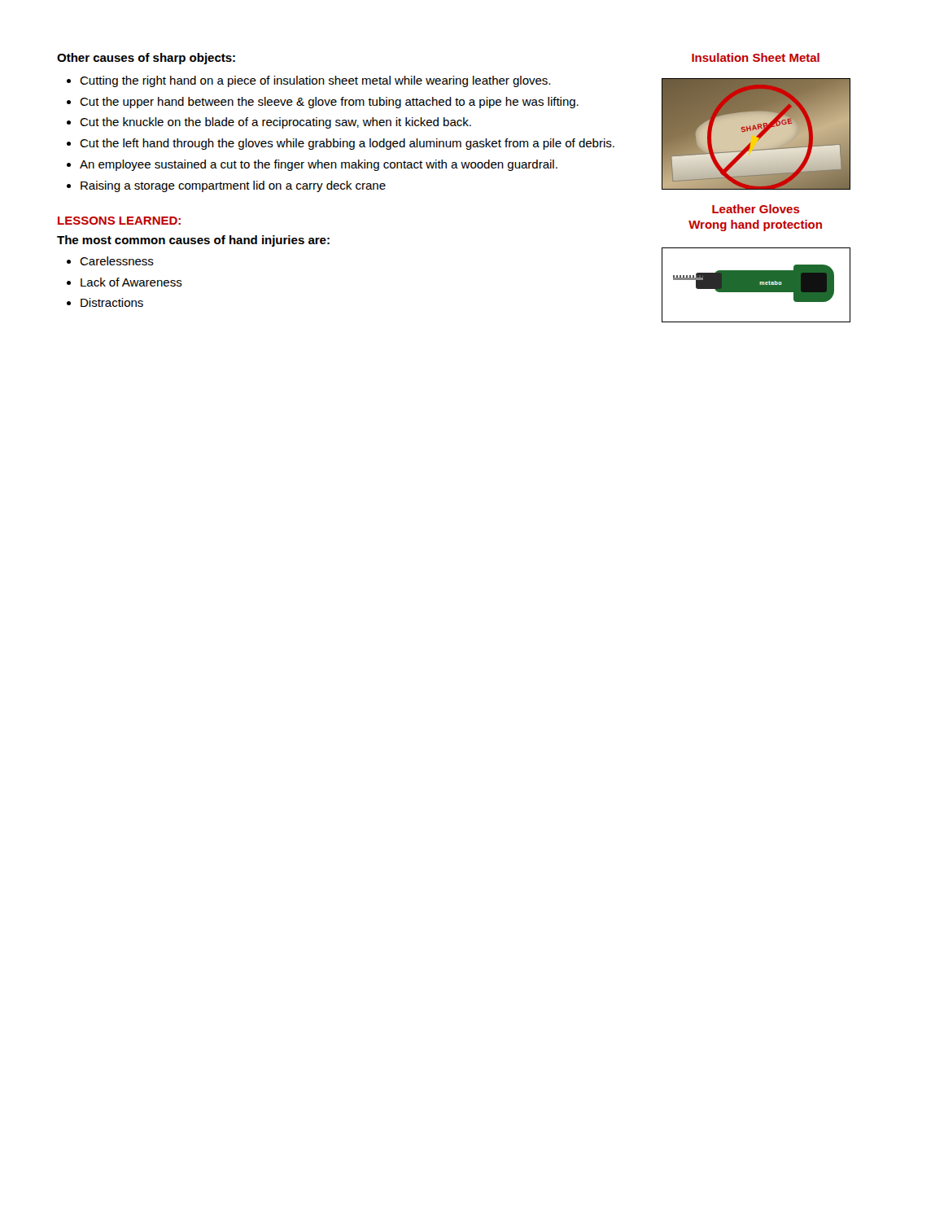Other causes of sharp objects:
Cutting the right hand on a piece of insulation sheet metal while wearing leather gloves.
Cut the upper hand between the sleeve & glove from tubing attached to a pipe he was lifting.
Cut the knuckle on the blade of a reciprocating saw, when it kicked back.
Cut the left hand through the gloves while grabbing a lodged aluminum gasket from a pile of debris.
An employee sustained a cut to the finger when making contact with a wooden guardrail.
Raising a storage compartment lid on a carry deck crane
LESSONS LEARNED:
The most common causes of hand injuries are:
Carelessness
Lack of Awareness
Distractions
Insulation Sheet Metal
SHARP EDGE
Leather Gloves
Wrong hand protection
metabo